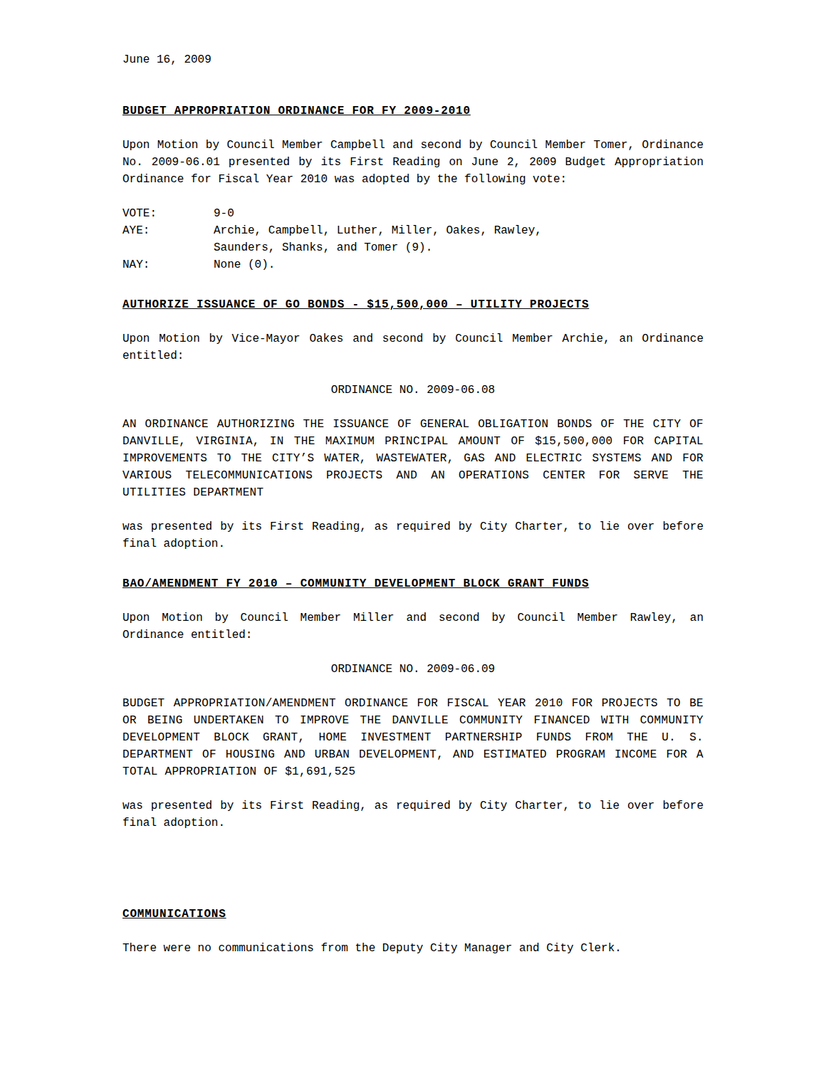June 16, 2009
BUDGET APPROPRIATION ORDINANCE FOR FY 2009-2010
Upon Motion by Council Member Campbell and second by Council Member Tomer, Ordinance No. 2009-06.01 presented by its First Reading on June 2, 2009 Budget Appropriation Ordinance for Fiscal Year 2010 was adopted by the following vote:
| VOTE: | 9-0 |
| AYE: | Archie, Campbell, Luther, Miller, Oakes, Rawley, Saunders, Shanks, and Tomer (9). |
| NAY: | None (0). |
AUTHORIZE ISSUANCE OF GO BONDS - $15,500,000 – UTILITY PROJECTS
Upon Motion by Vice-Mayor Oakes and second by Council Member Archie, an Ordinance entitled:
ORDINANCE NO. 2009-06.08
AN ORDINANCE AUTHORIZING THE ISSUANCE OF GENERAL OBLIGATION BONDS OF THE CITY OF DANVILLE, VIRGINIA, IN THE MAXIMUM PRINCIPAL AMOUNT OF $15,500,000 FOR CAPITAL IMPROVEMENTS TO THE CITY’S WATER, WASTEWATER, GAS AND ELECTRIC SYSTEMS AND FOR VARIOUS TELECOMMUNICATIONS PROJECTS AND AN OPERATIONS CENTER FOR SERVE THE UTILITIES DEPARTMENT
was presented by its First Reading, as required by City Charter, to lie over before final adoption.
BAO/AMENDMENT FY 2010 – COMMUNITY DEVELOPMENT BLOCK GRANT FUNDS
Upon Motion by Council Member Miller and second by Council Member Rawley, an Ordinance entitled:
ORDINANCE NO. 2009-06.09
BUDGET APPROPRIATION/AMENDMENT ORDINANCE FOR FISCAL YEAR 2010 FOR PROJECTS TO BE OR BEING UNDERTAKEN TO IMPROVE THE DANVILLE COMMUNITY FINANCED WITH COMMUNITY DEVELOPMENT BLOCK GRANT, HOME INVESTMENT PARTNERSHIP FUNDS FROM THE U. S. DEPARTMENT OF HOUSING AND URBAN DEVELOPMENT, AND ESTIMATED PROGRAM INCOME FOR A TOTAL APPROPRIATION OF $1,691,525
was presented by its First Reading, as required by City Charter, to lie over before final adoption.
COMMUNICATIONS
There were no communications from the Deputy City Manager and City Clerk.